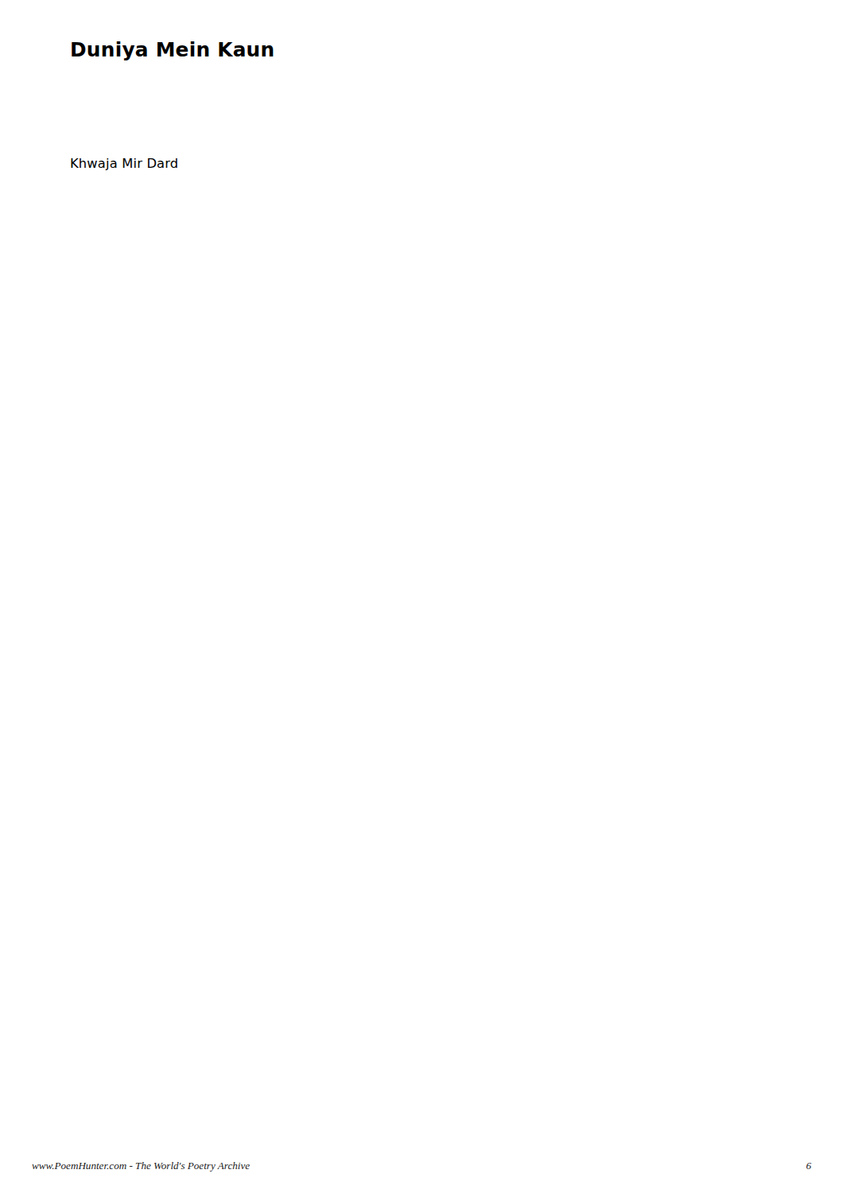Duniya Mein Kaun
Khwaja Mir Dard
www.PoemHunter.com - The World's Poetry Archive 6